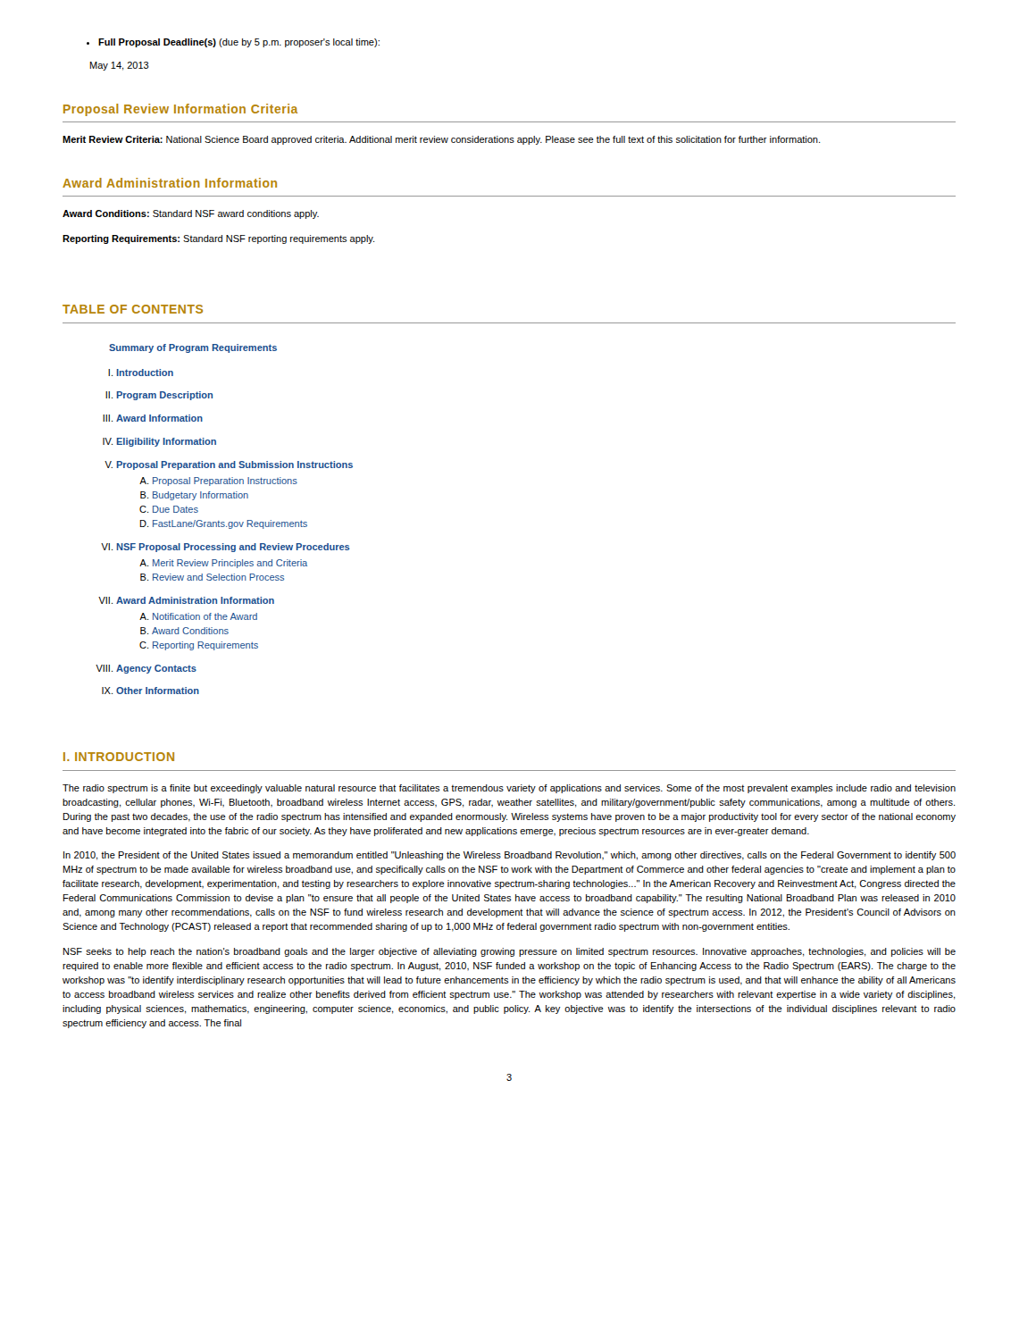Full Proposal Deadline(s) (due by 5 p.m. proposer's local time):
May 14, 2013
Proposal Review Information Criteria
Merit Review Criteria: National Science Board approved criteria. Additional merit review considerations apply. Please see the full text of this solicitation for further information.
Award Administration Information
Award Conditions: Standard NSF award conditions apply.
Reporting Requirements: Standard NSF reporting requirements apply.
TABLE OF CONTENTS
Summary of Program Requirements
Introduction
Program Description
Award Information
Eligibility Information
Proposal Preparation and Submission Instructions
Proposal Preparation Instructions
Budgetary Information
Due Dates
FastLane/Grants.gov Requirements
NSF Proposal Processing and Review Procedures
Merit Review Principles and Criteria
Review and Selection Process
Award Administration Information
Notification of the Award
Award Conditions
Reporting Requirements
Agency Contacts
Other Information
I. INTRODUCTION
The radio spectrum is a finite but exceedingly valuable natural resource that facilitates a tremendous variety of applications and services. Some of the most prevalent examples include radio and television broadcasting, cellular phones, Wi-Fi, Bluetooth, broadband wireless Internet access, GPS, radar, weather satellites, and military/government/public safety communications, among a multitude of others. During the past two decades, the use of the radio spectrum has intensified and expanded enormously. Wireless systems have proven to be a major productivity tool for every sector of the national economy and have become integrated into the fabric of our society. As they have proliferated and new applications emerge, precious spectrum resources are in ever-greater demand.
In 2010, the President of the United States issued a memorandum entitled "Unleashing the Wireless Broadband Revolution," which, among other directives, calls on the Federal Government to identify 500 MHz of spectrum to be made available for wireless broadband use, and specifically calls on the NSF to work with the Department of Commerce and other federal agencies to "create and implement a plan to facilitate research, development, experimentation, and testing by researchers to explore innovative spectrum-sharing technologies..." In the American Recovery and Reinvestment Act, Congress directed the Federal Communications Commission to devise a plan "to ensure that all people of the United States have access to broadband capability." The resulting National Broadband Plan was released in 2010 and, among many other recommendations, calls on the NSF to fund wireless research and development that will advance the science of spectrum access. In 2012, the President's Council of Advisors on Science and Technology (PCAST) released a report that recommended sharing of up to 1,000 MHz of federal government radio spectrum with non-government entities.
NSF seeks to help reach the nation's broadband goals and the larger objective of alleviating growing pressure on limited spectrum resources. Innovative approaches, technologies, and policies will be required to enable more flexible and efficient access to the radio spectrum. In August, 2010, NSF funded a workshop on the topic of Enhancing Access to the Radio Spectrum (EARS). The charge to the workshop was "to identify interdisciplinary research opportunities that will lead to future enhancements in the efficiency by which the radio spectrum is used, and that will enhance the ability of all Americans to access broadband wireless services and realize other benefits derived from efficient spectrum use." The workshop was attended by researchers with relevant expertise in a wide variety of disciplines, including physical sciences, mathematics, engineering, computer science, economics, and public policy. A key objective was to identify the intersections of the individual disciplines relevant to radio spectrum efficiency and access. The final
3